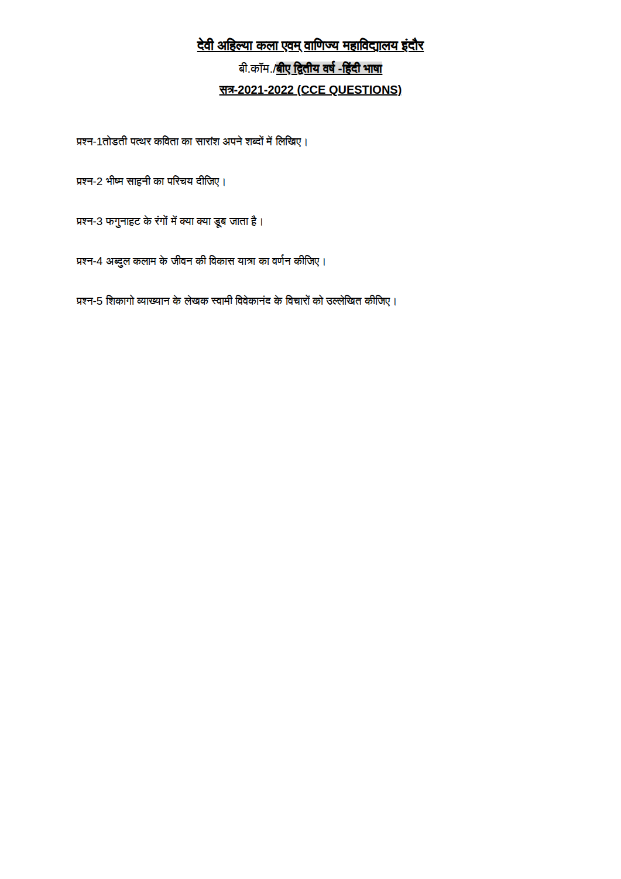देवी अहिल्या कला एवम् वाणिज्य महाविद्यालय इंदौर
बी.कॉम./बीए द्वितीय वर्ष -हिंदी भाषा
सत्र-2021-2022 (CCE QUESTIONS)
प्रश्न-1तोडती पत्थर कविता का सारांश अपने शब्दों में लिखिए।
प्रश्न-2 भीष्म साहनी का परिचय दीजिए।
प्रश्न-3 फगुनाहट के रंगों में क्या क्या डूब जाता है।
प्रश्न-4 अब्दुल कलाम के जीवन की विकास यात्रा का वर्णन कीजिए।
प्रश्न-5 शिकागो व्याख्यान के लेखक स्वामी विवेकानंद के विचारों को उल्लेखित कीजिए।